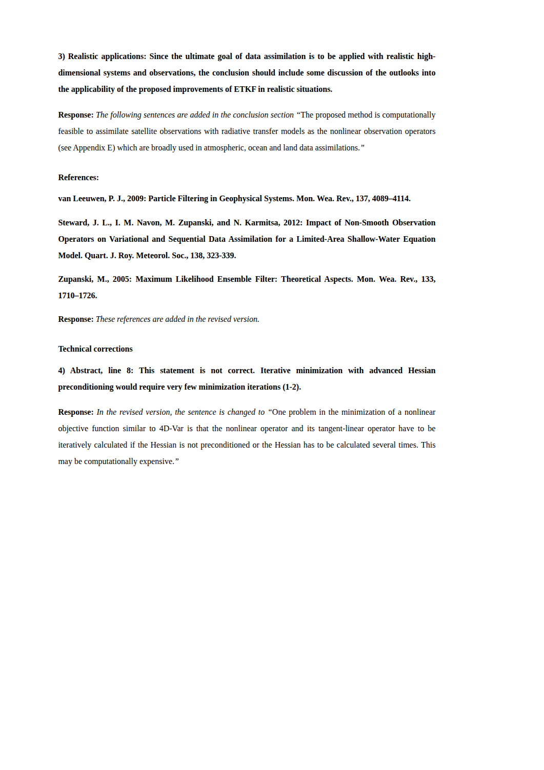3) Realistic applications: Since the ultimate goal of data assimilation is to be applied with realistic high-dimensional systems and observations, the conclusion should include some discussion of the outlooks into the applicability of the proposed improvements of ETKF in realistic situations.
Response: The following sentences are added in the conclusion section “The proposed method is computationally feasible to assimilate satellite observations with radiative transfer models as the nonlinear observation operators (see Appendix E) which are broadly used in atmospheric, ocean and land data assimilations.”
References:
van Leeuwen, P. J., 2009: Particle Filtering in Geophysical Systems. Mon. Wea. Rev., 137, 4089–4114.
Steward, J. L., I. M. Navon, M. Zupanski, and N. Karmitsa, 2012: Impact of Non-Smooth Observation Operators on Variational and Sequential Data Assimilation for a Limited-Area Shallow-Water Equation Model. Quart. J. Roy. Meteorol. Soc., 138, 323-339.
Zupanski, M., 2005: Maximum Likelihood Ensemble Filter: Theoretical Aspects. Mon. Wea. Rev., 133, 1710–1726.
Response: These references are added in the revised version.
Technical corrections
4) Abstract, line 8: This statement is not correct. Iterative minimization with advanced Hessian preconditioning would require very few minimization iterations (1-2).
Response: In the revised version, the sentence is changed to “One problem in the minimization of a nonlinear objective function similar to 4D-Var is that the nonlinear operator and its tangent-linear operator have to be iteratively calculated if the Hessian is not preconditioned or the Hessian has to be calculated several times. This may be computationally expensive.”